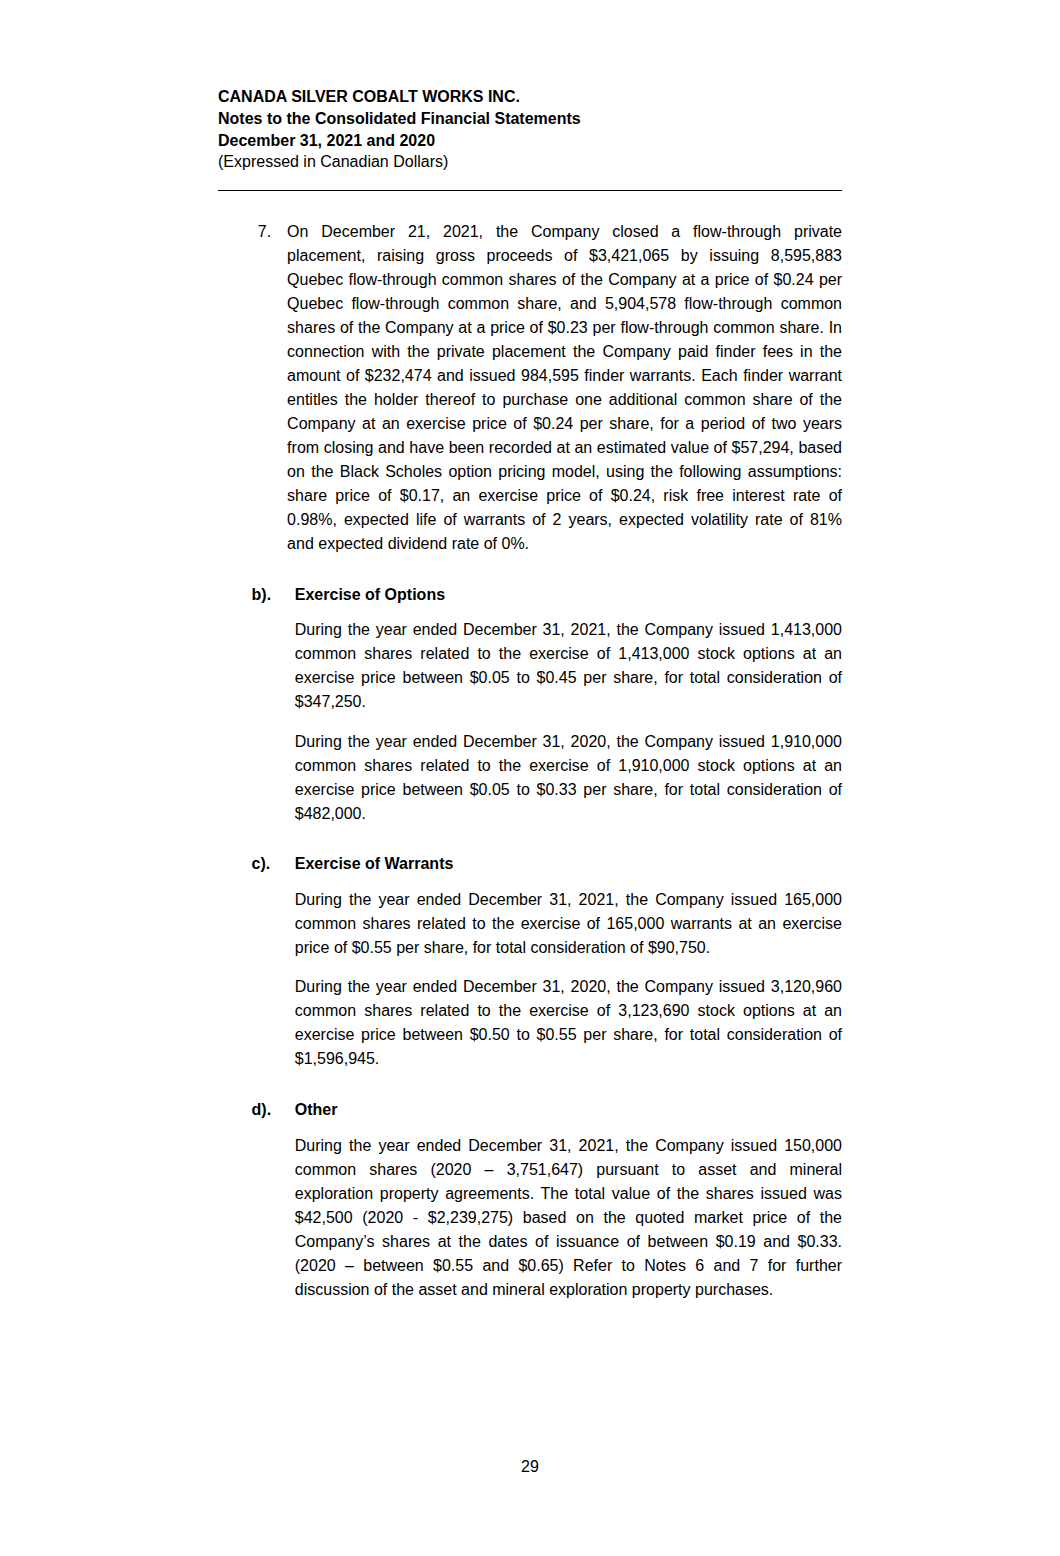CANADA SILVER COBALT WORKS INC.
Notes to the Consolidated Financial Statements
December 31, 2021 and 2020
(Expressed in Canadian Dollars)
On December 21, 2021, the Company closed a flow-through private placement, raising gross proceeds of $3,421,065 by issuing 8,595,883 Quebec flow-through common shares of the Company at a price of $0.24 per Quebec flow-through common share, and 5,904,578 flow-through common shares of the Company at a price of $0.23 per flow-through common share. In connection with the private placement the Company paid finder fees in the amount of $232,474 and issued 984,595 finder warrants. Each finder warrant entitles the holder thereof to purchase one additional common share of the Company at an exercise price of $0.24 per share, for a period of two years from closing and have been recorded at an estimated value of $57,294, based on the Black Scholes option pricing model, using the following assumptions: share price of $0.17, an exercise price of $0.24, risk free interest rate of 0.98%, expected life of warrants of 2 years, expected volatility rate of 81% and expected dividend rate of 0%.
b). Exercise of Options
During the year ended December 31, 2021, the Company issued 1,413,000 common shares related to the exercise of 1,413,000 stock options at an exercise price between $0.05 to $0.45 per share, for total consideration of $347,250.
During the year ended December 31, 2020, the Company issued 1,910,000 common shares related to the exercise of 1,910,000 stock options at an exercise price between $0.05 to $0.33 per share, for total consideration of $482,000.
c). Exercise of Warrants
During the year ended December 31, 2021, the Company issued 165,000 common shares related to the exercise of 165,000 warrants at an exercise price of $0.55 per share, for total consideration of $90,750.
During the year ended December 31, 2020, the Company issued 3,120,960 common shares related to the exercise of 3,123,690 stock options at an exercise price between $0.50 to $0.55 per share, for total consideration of $1,596,945.
d). Other
During the year ended December 31, 2021, the Company issued 150,000 common shares (2020 – 3,751,647) pursuant to asset and mineral exploration property agreements. The total value of the shares issued was $42,500 (2020 - $2,239,275) based on the quoted market price of the Company’s shares at the dates of issuance of between $0.19 and $0.33.(2020 – between $0.55 and $0.65) Refer to Notes 6 and 7 for further discussion of the asset and mineral exploration property purchases.
29